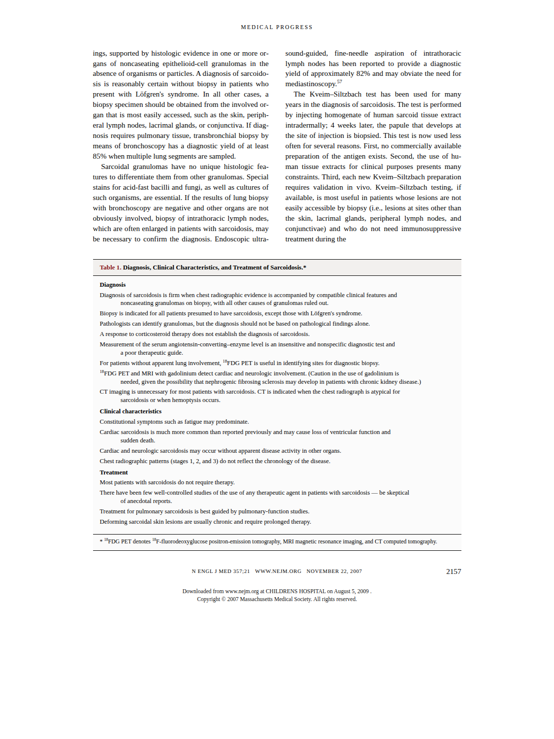Medical Progress
ings, supported by histologic evidence in one or more organs of noncaseating epithelioid-cell granulomas in the absence of organisms or particles. A diagnosis of sarcoidosis is reasonably certain without biopsy in patients who present with Löfgren's syndrome. In all other cases, a biopsy specimen should be obtained from the involved organ that is most easily accessed, such as the skin, peripheral lymph nodes, lacrimal glands, or conjunctiva. If diagnosis requires pulmonary tissue, transbronchial biopsy by means of bronchoscopy has a diagnostic yield of at least 85% when multiple lung segments are sampled.
Sarcoidal granulomas have no unique histologic features to differentiate them from other granulomas. Special stains for acid-fast bacilli and fungi, as well as cultures of such organisms, are essential. If the results of lung biopsy with bronchoscopy are negative and other organs are not obviously involved, biopsy of intrathoracic lymph nodes, which are often enlarged in patients with sarcoidosis, may be necessary to confirm the diagnosis. Endoscopic ultrasound-guided, fine-needle aspiration of intrathoracic lymph nodes has been reported to provide a diagnostic yield of approximately 82% and may obviate the need for mediastinoscopy.57
The Kveim–Siltzbach test has been used for many years in the diagnosis of sarcoidosis. The test is performed by injecting homogenate of human sarcoid tissue extract intradermally; 4 weeks later, the papule that develops at the site of injection is biopsied. This test is now used less often for several reasons. First, no commercially available preparation of the antigen exists. Second, the use of human tissue extracts for clinical purposes presents many constraints. Third, each new Kveim–Siltzbach preparation requires validation in vivo. Kveim–Siltzbach testing, if available, is most useful in patients whose lesions are not easily accessible by biopsy (i.e., lesions at sites other than the skin, lacrimal glands, peripheral lymph nodes, and conjunctivae) and who do not need immunosuppressive treatment during the
Table 1. Diagnosis, Clinical Characteristics, and Treatment of Sarcoidosis.*
Diagnosis
Diagnosis of sarcoidosis is firm when chest radiographic evidence is accompanied by compatible clinical features andnoncaseating granulomas on biopsy, with all other causes of granulomas ruled out.
Biopsy is indicated for all patients presumed to have sarcoidosis, except those with Löfgren's syndrome.
Pathologists can identify granulomas, but the diagnosis should not be based on pathological findings alone.
A response to corticosteroid therapy does not establish the diagnosis of sarcoidosis.
Measurement of the serum angiotensin-converting–enzyme level is an insensitive and nonspecific diagnostic test anda poor therapeutic guide.
For patients without apparent lung involvement, 18FDG PET is useful in identifying sites for diagnostic biopsy.
18FDG PET and MRI with gadolinium detect cardiac and neurologic involvement. (Caution in the use of gadolinium isneeded, given the possibility that nephrogenic fibrosing sclerosis may develop in patients with chronic kidney disease.)
CT imaging is unnecessary for most patients with sarcoidosis. CT is indicated when the chest radiograph is atypical forsarcoidosis or when hemoptysis occurs.
Clinical characteristics
Constitutional symptoms such as fatigue may predominate.
Cardiac sarcoidosis is much more common than reported previously and may cause loss of ventricular function andsudden death.
Cardiac and neurologic sarcoidosis may occur without apparent disease activity in other organs.
Chest radiographic patterns (stages 1, 2, and 3) do not reflect the chronology of the disease.
Treatment
Most patients with sarcoidosis do not require therapy.
There have been few well-controlled studies of the use of any therapeutic agent in patients with sarcoidosis — be skepticalof anecdotal reports.
Treatment for pulmonary sarcoidosis is best guided by pulmonary-function studies.
Deforming sarcoidal skin lesions are usually chronic and require prolonged therapy.
* 18FDG PET denotes 18F-fluorodeoxyglucose positron-emission tomography, MRI magnetic resonance imaging, and CT computed tomography.
n engl j med 357;21 www.nejm.org november 22, 2007 2157
Downloaded from www.nejm.org at CHILDRENS HOSPITAL on August 5, 2009 .
Copyright © 2007 Massachusetts Medical Society. All rights reserved.